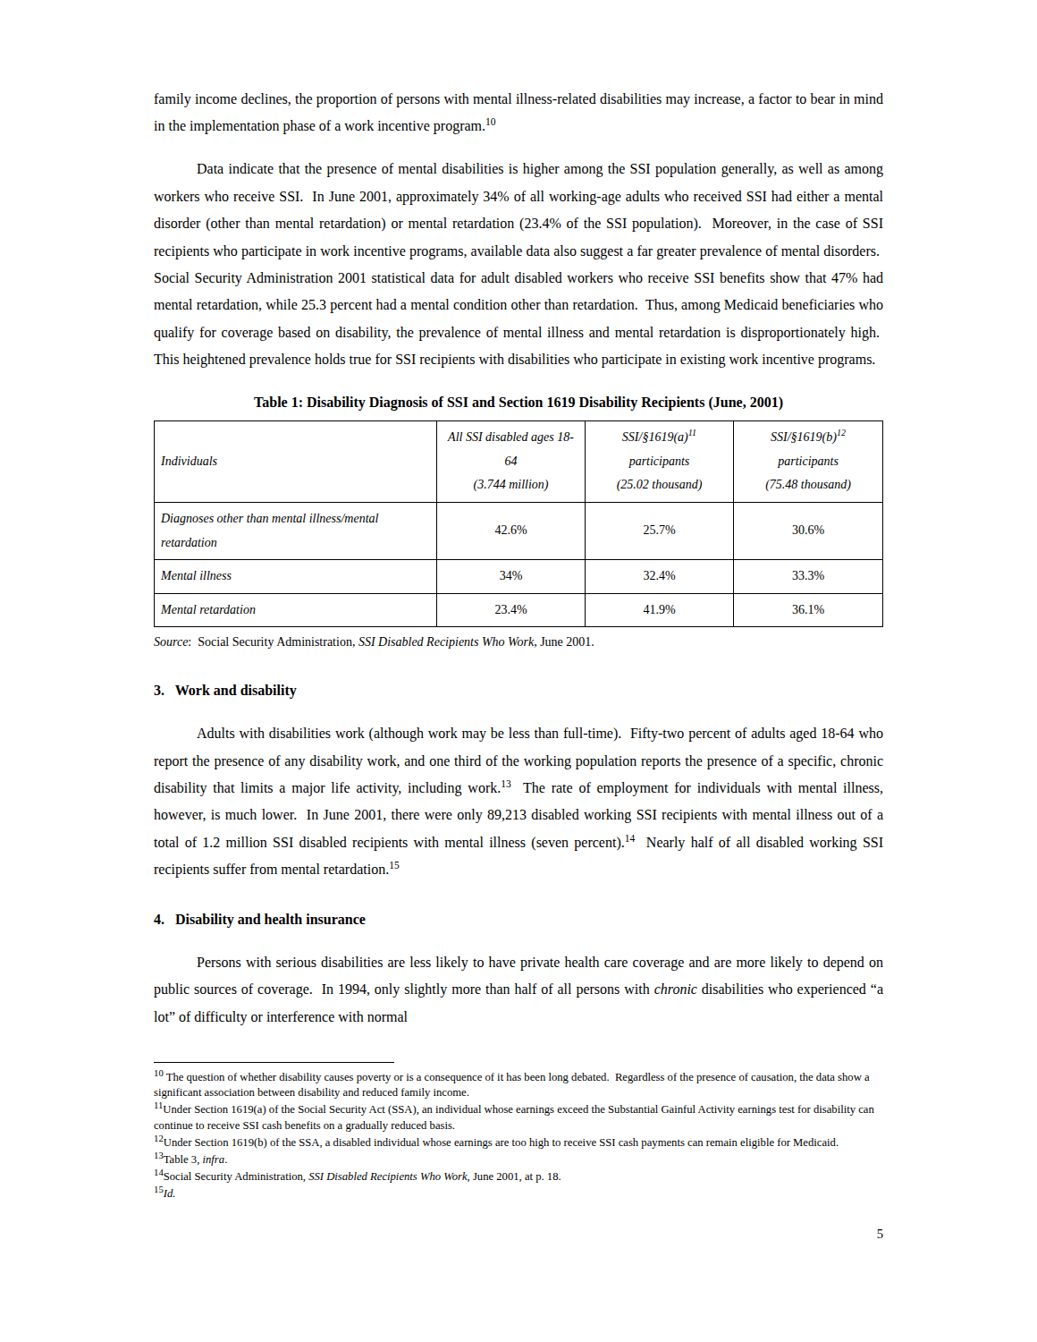family income declines, the proportion of persons with mental illness-related disabilities may increase, a factor to bear in mind in the implementation phase of a work incentive program.10
Data indicate that the presence of mental disabilities is higher among the SSI population generally, as well as among workers who receive SSI. In June 2001, approximately 34% of all working-age adults who received SSI had either a mental disorder (other than mental retardation) or mental retardation (23.4% of the SSI population). Moreover, in the case of SSI recipients who participate in work incentive programs, available data also suggest a far greater prevalence of mental disorders. Social Security Administration 2001 statistical data for adult disabled workers who receive SSI benefits show that 47% had mental retardation, while 25.3 percent had a mental condition other than retardation. Thus, among Medicaid beneficiaries who qualify for coverage based on disability, the prevalence of mental illness and mental retardation is disproportionately high. This heightened prevalence holds true for SSI recipients with disabilities who participate in existing work incentive programs.
Table 1: Disability Diagnosis of SSI and Section 1619 Disability Recipients (June, 2001)
| Individuals | All SSI disabled ages 18-64 (3.744 million) | SSI/§1619(a) 11 participants (25.02 thousand) | SSI/§1619(b) 12 participants (75.48 thousand) |
| --- | --- | --- | --- |
| Diagnoses other than mental illness/mental retardation | 42.6% | 25.7% | 30.6% |
| Mental illness | 34% | 32.4% | 33.3% |
| Mental retardation | 23.4% | 41.9% | 36.1% |
Source: Social Security Administration, SSI Disabled Recipients Who Work, June 2001.
3. Work and disability
Adults with disabilities work (although work may be less than full-time). Fifty-two percent of adults aged 18-64 who report the presence of any disability work, and one third of the working population reports the presence of a specific, chronic disability that limits a major life activity, including work.13 The rate of employment for individuals with mental illness, however, is much lower. In June 2001, there were only 89,213 disabled working SSI recipients with mental illness out of a total of 1.2 million SSI disabled recipients with mental illness (seven percent).14 Nearly half of all disabled working SSI recipients suffer from mental retardation.15
4. Disability and health insurance
Persons with serious disabilities are less likely to have private health care coverage and are more likely to depend on public sources of coverage. In 1994, only slightly more than half of all persons with chronic disabilities who experienced “a lot” of difficulty or interference with normal
10 The question of whether disability causes poverty or is a consequence of it has been long debated. Regardless of the presence of causation, the data show a significant association between disability and reduced family income.
11Under Section 1619(a) of the Social Security Act (SSA), an individual whose earnings exceed the Substantial Gainful Activity earnings test for disability can continue to receive SSI cash benefits on a gradually reduced basis.
12Under Section 1619(b) of the SSA, a disabled individual whose earnings are too high to receive SSI cash payments can remain eligible for Medicaid.
13Table 3, infra.
14Social Security Administration, SSI Disabled Recipients Who Work, June 2001, at p. 18.
15Id.
5